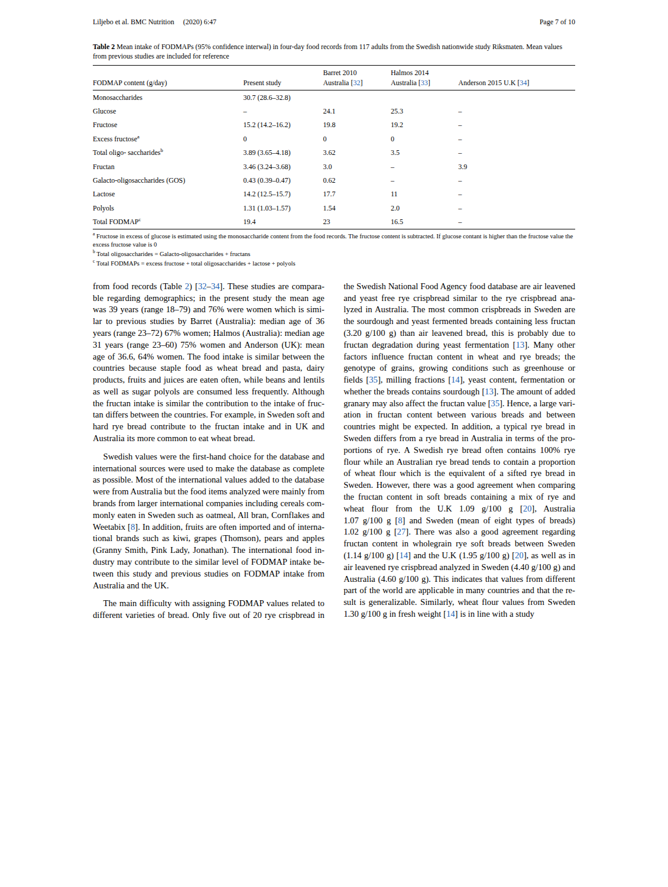Liljebo et al. BMC Nutrition (2020) 6:47 Page 7 of 10
Table 2 Mean intake of FODMAPs (95% confidence interwal) in four-day food records from 117 adults from the Swedish nationwide study Riksmaten. Mean values from previous studies are included for reference
| FODMAP content (g/day) | Present study | Barret 2010 Australia [ 32 ] | Halmos 2014 Australia [ 33 ] | Anderson 2015 U.K [ 34 ] |
| --- | --- | --- | --- | --- |
| Monosaccharides | 30.7 (28.6–32.8) | | | |
| Glucose | – | 24.1 | 25.3 | – |
| Fructose | 15.2 (14.2–16.2) | 19.8 | 19.2 | – |
| Excess fructose a | 0 | 0 | 0 | – |
| Total oligo- saccharides b | 3.89 (3.65–4.18) | 3.62 | 3.5 | – |
| Fructan | 3.46 (3.24–3.68) | 3.0 | – | 3.9 |
| Galacto-oligosaccharides (GOS) | 0.43 (0.39–0.47) | 0.62 | – | – |
| Lactose | 14.2 (12.5–15.7) | 17.7 | 11 | – |
| Polyols | 1.31 (1.03–1.57) | 1.54 | 2.0 | – |
| Total FODMAP c | 19.4 | 23 | 16.5 | – |
a Fructose in excess of glucose is estimated using the monosaccharide content from the food records. The fructose content is subtracted. If glucose contant is higher than the fructose value the excess fructose value is 0
b Total oligosaccharides = Galacto-oligosaccharides + fructans
c Total FODMAPs = excess fructose + total oligosaccharides + lactose + polyols
from food records (Table 2) [32–34]. These studies are comparable regarding demographics; in the present study the mean age was 39 years (range 18–79) and 76% were women which is similar to previous studies by Barret (Australia): median age of 36 years (range 23–72) 67% women; Halmos (Australia): median age 31 years (range 23–60) 75% women and Anderson (UK): mean age of 36.6, 64% women. The food intake is similar between the countries because staple food as wheat bread and pasta, dairy products, fruits and juices are eaten often, while beans and lentils as well as sugar polyols are consumed less frequently. Although the fructan intake is similar the contribution to the intake of fructan differs between the countries. For example, in Sweden soft and hard rye bread contribute to the fructan intake and in UK and Australia its more common to eat wheat bread.
Swedish values were the first-hand choice for the database and international sources were used to make the database as complete as possible. Most of the international values added to the database were from Australia but the food items analyzed were mainly from brands from larger international companies including cereals commonly eaten in Sweden such as oatmeal, All bran, Cornflakes and Weetabix [8]. In addition, fruits are often imported and of international brands such as kiwi, grapes (Thomson), pears and apples (Granny Smith, Pink Lady, Jonathan). The international food industry may contribute to the similar level of FODMAP intake between this study and previous studies on FODMAP intake from Australia and the UK.
The main difficulty with assigning FODMAP values related to different varieties of bread. Only five out of 20 rye crispbread in the Swedish National Food Agency food database are air leavened and yeast free rye crispbread similar to the rye crispbread analyzed in Australia. The most common crispbreads in Sweden are the sourdough and yeast fermented breads containing less fructan (3.20 g/100 g) than air leavened bread, this is probably due to fructan degradation during yeast fermentation [13]. Many other factors influence fructan content in wheat and rye breads; the genotype of grains, growing conditions such as greenhouse or fields [35], milling fractions [14], yeast content, fermentation or whether the breads contains sourdough [13]. The amount of added granary may also affect the fructan value [35]. Hence, a large variation in fructan content between various breads and between countries might be expected. In addition, a typical rye bread in Sweden differs from a rye bread in Australia in terms of the proportions of rye. A Swedish rye bread often contains 100% rye flour while an Australian rye bread tends to contain a proportion of wheat flour which is the equivalent of a sifted rye bread in Sweden. However, there was a good agreement when comparing the fructan content in soft breads containing a mix of rye and wheat flour from the U.K 1.09 g/100 g [20], Australia 1.07 g/100 g [8] and Sweden (mean of eight types of breads) 1.02 g/100 g [27]. There was also a good agreement regarding fructan content in wholegrain rye soft breads between Sweden (1.14 g/100 g) [14] and the U.K (1.95 g/100 g) [20], as well as in air leavened rye crispbread analyzed in Sweden (4.40 g/100 g) and Australia (4.60 g/100 g). This indicates that values from different part of the world are applicable in many countries and that the result is generalizable. Similarly, wheat flour values from Sweden 1.30 g/100 g in fresh weight [14] is in line with a study